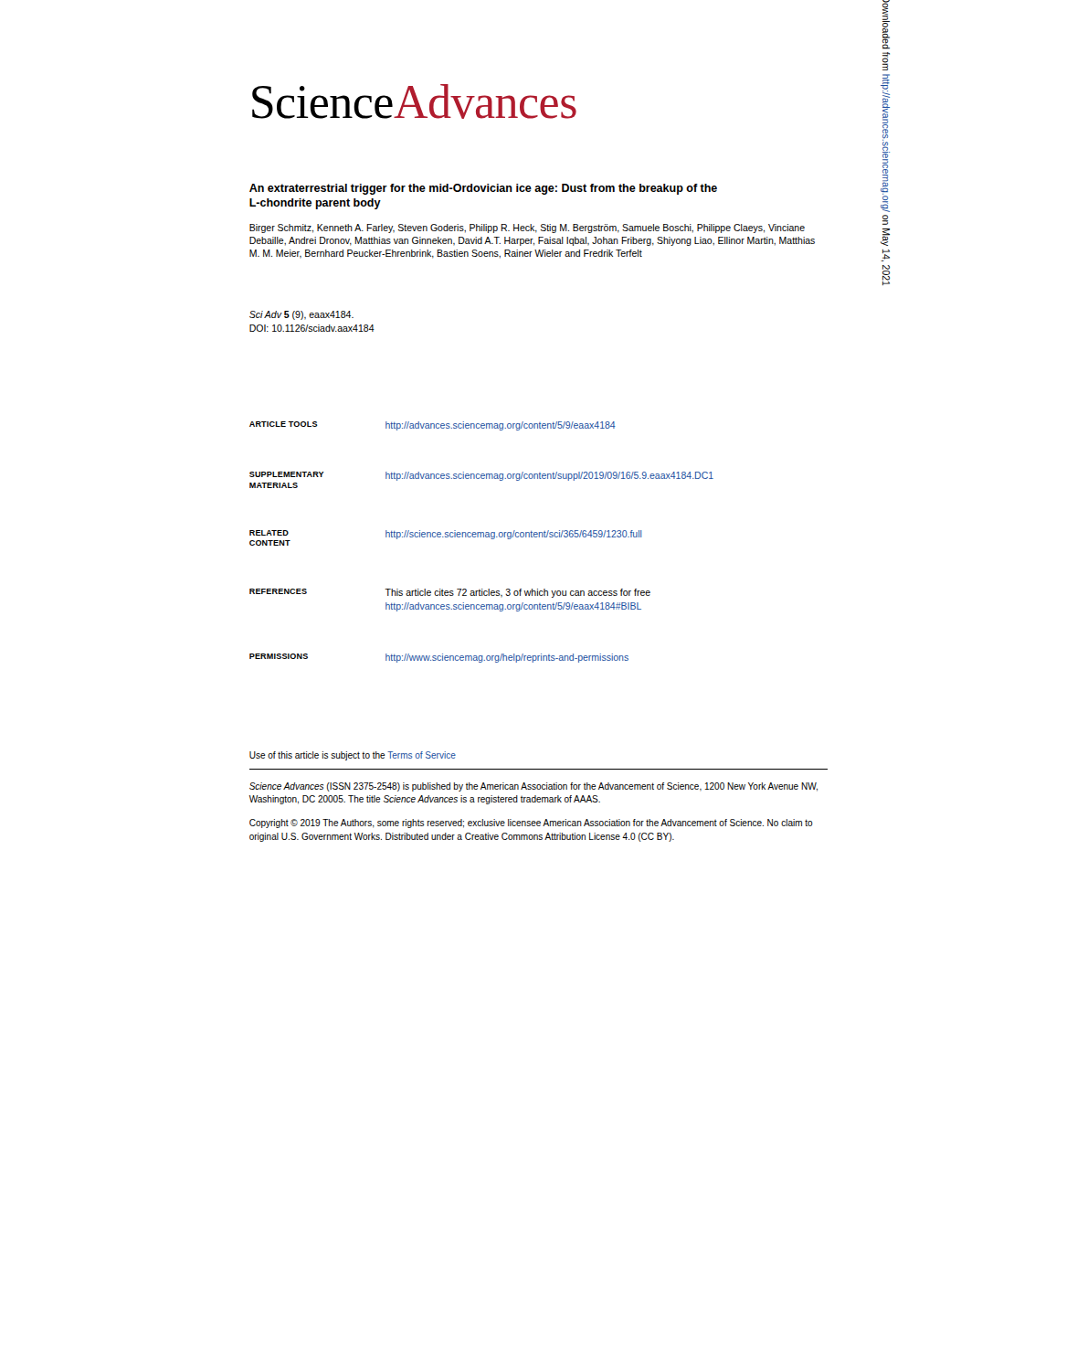Science Advances
An extraterrestrial trigger for the mid-Ordovician ice age: Dust from the breakup of the
L-chondrite parent body
Birger Schmitz, Kenneth A. Farley, Steven Goderis, Philipp R. Heck, Stig M. Bergström, Samuele Boschi, Philippe Claeys, Vinciane Debaille, Andrei Dronov, Matthias van Ginneken, David A.T. Harper, Faisal Iqbal, Johan Friberg, Shiyong Liao, Ellinor Martin, Matthias M. M. Meier, Bernhard Peucker-Ehrenbrink, Bastien Soens, Rainer Wieler and Fredrik Terfelt
Sci Adv 5 (9), eaax4184.
DOI: 10.1126/sciadv.aax4184
| Article Tools | http://advances.sciencemag.org/content/5/9/eaax4184 |
| Supplementary Materials | http://advances.sciencemag.org/content/suppl/2019/09/16/5.9.eaax4184.DC1 |
| Related Content | http://science.sciencemag.org/content/sci/365/6459/1230.full |
| References | This article cites 72 articles, 3 of which you can access for free http://advances.sciencemag.org/content/5/9/eaax4184#BIBL |
| Permissions | http://www.sciencemag.org/help/reprints-and-permissions |
Use of this article is subject to the Terms of Service
Science Advances (ISSN 2375-2548) is published by the American Association for the Advancement of Science, 1200 New York Avenue NW, Washington, DC 20005. The title Science Advances is a registered trademark of AAAS.
Copyright © 2019 The Authors, some rights reserved; exclusive licensee American Association for the Advancement of Science. No claim to original U.S. Government Works. Distributed under a Creative Commons Attribution License 4.0 (CC BY).
Downloaded from http://advances.sciencemag.org/ on May 14, 2021